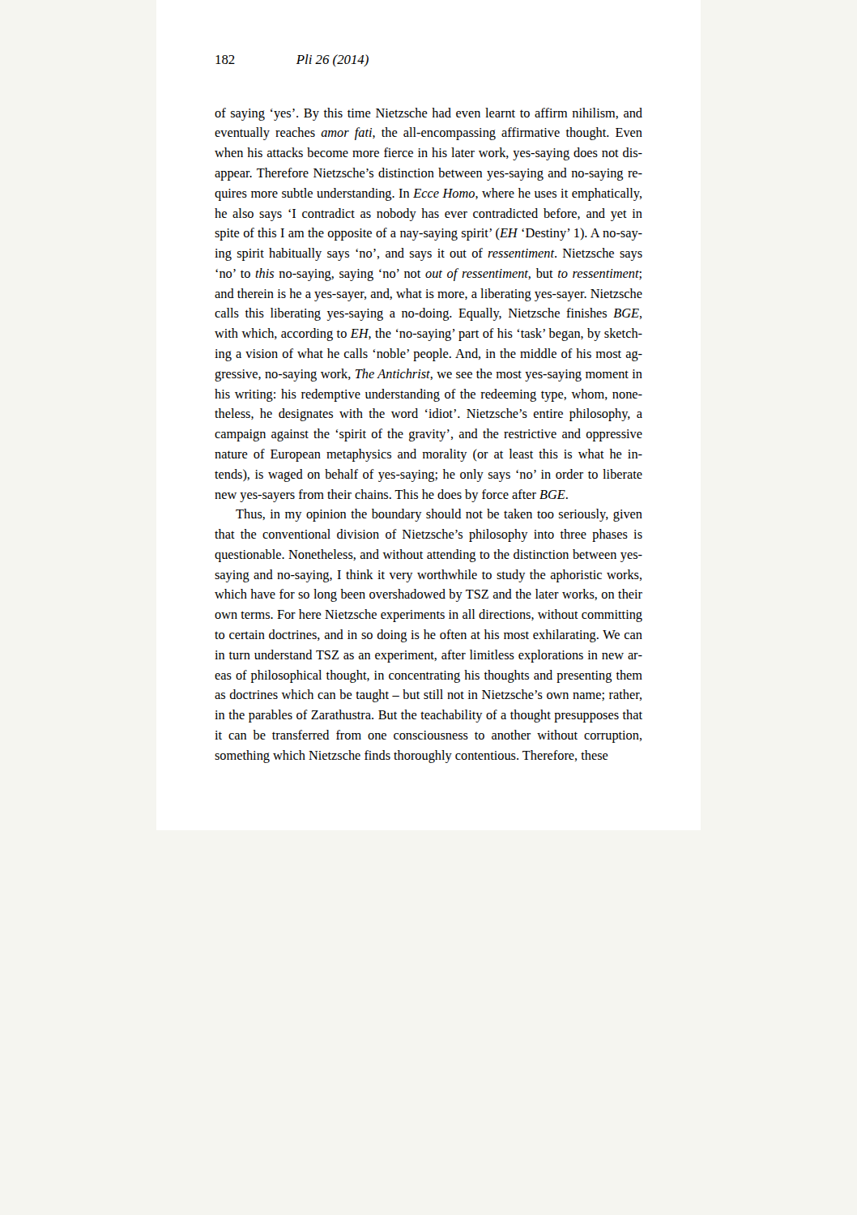182 Pli 26 (2014)
of saying ‘yes’. By this time Nietzsche had even learnt to affirm nihilism, and eventually reaches amor fati, the all-encompassing affirmative thought. Even when his attacks become more fierce in his later work, yes-saying does not disappear. Therefore Nietzsche’s distinction between yes-saying and no-saying requires more subtle understanding. In Ecce Homo, where he uses it emphatically, he also says ‘I contradict as nobody has ever contradicted before, and yet in spite of this I am the opposite of a nay-saying spirit’ (EH ‘Destiny’ 1). A no-saying spirit habitually says ‘no’, and says it out of ressentiment. Nietzsche says ‘no’ to this no-saying, saying ‘no’ not out of ressentiment, but to ressentiment; and therein is he a yes-sayer, and, what is more, a liberating yes-sayer. Nietzsche calls this liberating yes-saying a no-doing. Equally, Nietzsche finishes BGE, with which, according to EH, the ‘no-saying’ part of his ‘task’ began, by sketching a vision of what he calls ‘noble’ people. And, in the middle of his most aggressive, no-saying work, The Antichrist, we see the most yes-saying moment in his writing: his redemptive understanding of the redeeming type, whom, nonetheless, he designates with the word ‘idiot’. Nietzsche’s entire philosophy, a campaign against the ‘spirit of the gravity’, and the restrictive and oppressive nature of European metaphysics and morality (or at least this is what he intends), is waged on behalf of yes-saying; he only says ‘no’ in order to liberate new yes-sayers from their chains. This he does by force after BGE.
Thus, in my opinion the boundary should not be taken too seriously, given that the conventional division of Nietzsche’s philosophy into three phases is questionable. Nonetheless, and without attending to the distinction between yes-saying and no-saying, I think it very worthwhile to study the aphoristic works, which have for so long been overshadowed by TSZ and the later works, on their own terms. For here Nietzsche experiments in all directions, without committing to certain doctrines, and in so doing is he often at his most exhilarating. We can in turn understand TSZ as an experiment, after limitless explorations in new areas of philosophical thought, in concentrating his thoughts and presenting them as doctrines which can be taught – but still not in Nietzsche’s own name; rather, in the parables of Zarathustra. But the teachability of a thought presupposes that it can be transferred from one consciousness to another without corruption, something which Nietzsche finds thoroughly contentious. Therefore, these